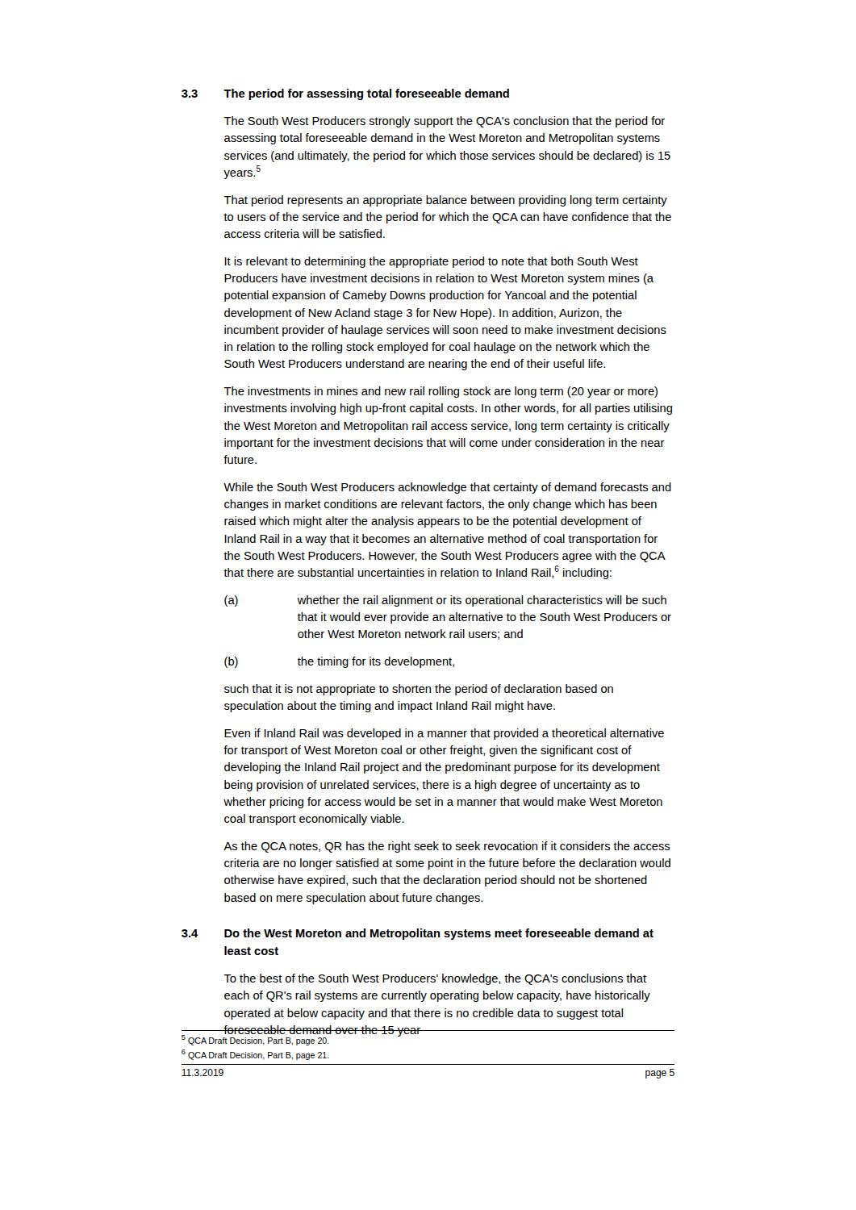3.3 The period for assessing total foreseeable demand
The South West Producers strongly support the QCA's conclusion that the period for assessing total foreseeable demand in the West Moreton and Metropolitan systems services (and ultimately, the period for which those services should be declared) is 15 years.5
That period represents an appropriate balance between providing long term certainty to users of the service and the period for which the QCA can have confidence that the access criteria will be satisfied.
It is relevant to determining the appropriate period to note that both South West Producers have investment decisions in relation to West Moreton system mines (a potential expansion of Cameby Downs production for Yancoal and the potential development of New Acland stage 3 for New Hope). In addition, Aurizon, the incumbent provider of haulage services will soon need to make investment decisions in relation to the rolling stock employed for coal haulage on the network which the South West Producers understand are nearing the end of their useful life.
The investments in mines and new rail rolling stock are long term (20 year or more) investments involving high up-front capital costs. In other words, for all parties utilising the West Moreton and Metropolitan rail access service, long term certainty is critically important for the investment decisions that will come under consideration in the near future.
While the South West Producers acknowledge that certainty of demand forecasts and changes in market conditions are relevant factors, the only change which has been raised which might alter the analysis appears to be the potential development of Inland Rail in a way that it becomes an alternative method of coal transportation for the South West Producers. However, the South West Producers agree with the QCA that there are substantial uncertainties in relation to Inland Rail,6 including:
(a) whether the rail alignment or its operational characteristics will be such that it would ever provide an alternative to the South West Producers or other West Moreton network rail users; and
(b) the timing for its development,
such that it is not appropriate to shorten the period of declaration based on speculation about the timing and impact Inland Rail might have.
Even if Inland Rail was developed in a manner that provided a theoretical alternative for transport of West Moreton coal or other freight, given the significant cost of developing the Inland Rail project and the predominant purpose for its development being provision of unrelated services, there is a high degree of uncertainty as to whether pricing for access would be set in a manner that would make West Moreton coal transport economically viable.
As the QCA notes, QR has the right seek to seek revocation if it considers the access criteria are no longer satisfied at some point in the future before the declaration would otherwise have expired, such that the declaration period should not be shortened based on mere speculation about future changes.
3.4 Do the West Moreton and Metropolitan systems meet foreseeable demand at least cost
To the best of the South West Producers' knowledge, the QCA's conclusions that each of QR's rail systems are currently operating below capacity, have historically operated at below capacity and that there is no credible data to suggest total foreseeable demand over the 15 year
5 QCA Draft Decision, Part B, page 20.
6 QCA Draft Decision, Part B, page 21.
11.3.2019 page 5